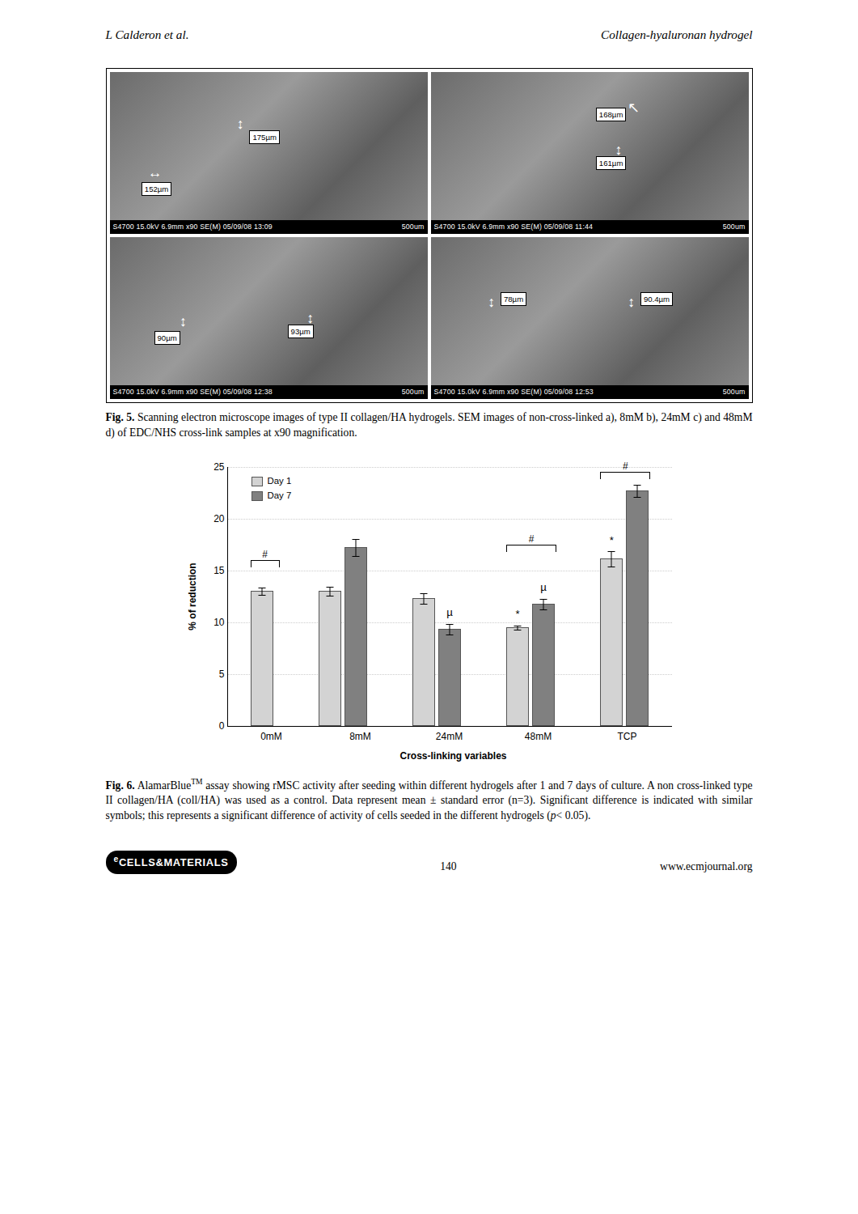L Calderon et al. Collagen-hyaluronan hydrogel
↕ 175µm ↔ 152µm
S4700 15.0kV 6.9mm x90 SE(M) 05/09/08 13:09 500um
↖ 168µm ↕ 161µm
S4700 15.0kV 6.9mm x90 SE(M) 05/09/08 11:44 500um
↕ 90µm ↕ 93µm
S4700 15.0kV 6.9mm x90 SE(M) 05/09/08 12:38 500um
↕ 78µm ↕ 90.4µm
S4700 15.0kV 6.9mm x90 SE(M) 05/09/08 12:53 500um
Fig. 5. Scanning electron microscope images of type II collagen/HA hydrogels. SEM images of non-cross-linked a), 8mM b), 24mM c) and 48mM d) of EDC/NHS cross-link samples at x90 magnification.
Day 1
Day 7
% of reduction 25
20
15
10
5
0
#
µ
*
µ
#
*
#
0mM 8mM 24mM 48mM TCP
Cross-linking variables
Fig. 6. AlamarBlueTM assay showing rMSC activity after seeding within different hydrogels after 1 and 7 days of culture. A non cross-linked type II collagen/HA (coll/HA) was used as a control. Data represent mean ± standard error (n=3). Significant difference is indicated with similar symbols; this represents a significant difference of activity of cells seeded in the different hydrogels (p< 0.05).
e CELLS&MATERIALS
140
www.ecmjournal.org